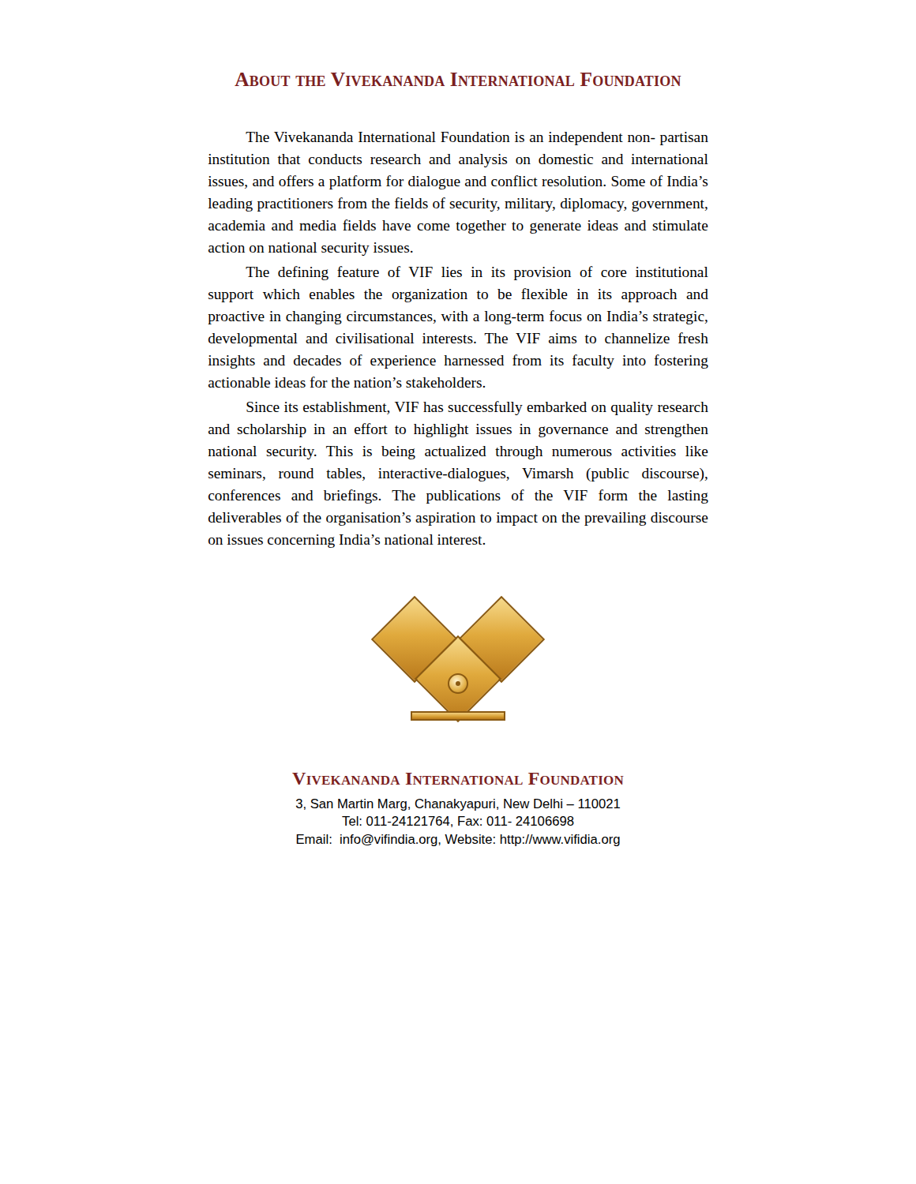About the Vivekananda International Foundation
The Vivekananda International Foundation is an independent non- partisan institution that conducts research and analysis on domestic and international issues, and offers a platform for dialogue and conflict resolution. Some of India’s leading practitioners from the fields of security, military, diplomacy, government, academia and media fields have come together to generate ideas and stimulate action on national security issues.
The defining feature of VIF lies in its provision of core institutional support which enables the organization to be flexible in its approach and proactive in changing circumstances, with a long-term focus on India’s strategic, developmental and civilisational interests. The VIF aims to channelize fresh insights and decades of experience harnessed from its faculty into fostering actionable ideas for the nation’s stakeholders.
Since its establishment, VIF has successfully embarked on quality research and scholarship in an effort to highlight issues in governance and strengthen national security. This is being actualized through numerous activities like seminars, round tables, interactive-dialogues, Vimarsh (public discourse), conferences and briefings. The publications of the VIF form the lasting deliverables of the organisation’s aspiration to impact on the prevailing discourse on issues concerning India’s national interest.
Vivekananda International Foundation
3, San Martin Marg, Chanakyapuri, New Delhi – 110021
Tel: 011-24121764, Fax: 011- 24106698
Email: info@vifindia.org, Website: http://www.vifidia.org